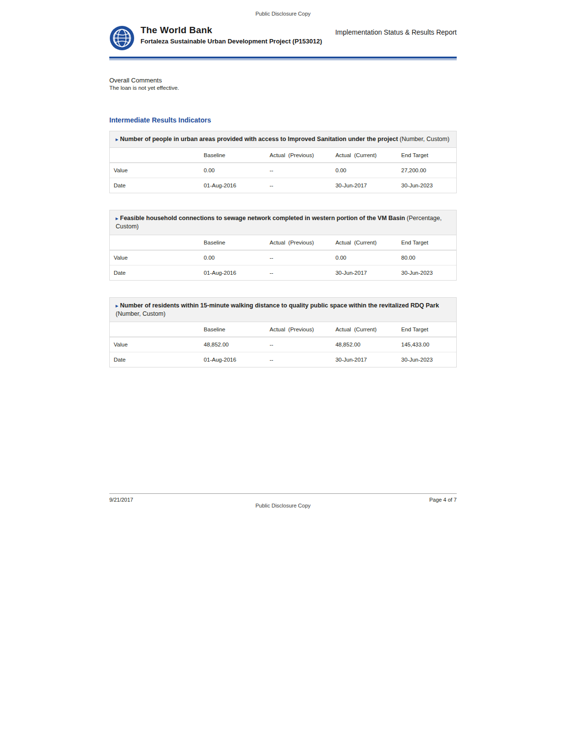Public Disclosure Copy
The World Bank
Fortaleza Sustainable Urban Development Project (P153012)
Implementation Status & Results Report
Overall Comments
The loan is not yet effective.
Intermediate Results Indicators
▸Number of people in urban areas provided with access to Improved Sanitation under the project (Number, Custom)
| | Baseline | Actual (Previous) | Actual (Current) | End Target |
| --- | --- | --- | --- | --- |
| Value | 0.00 | -- | 0.00 | 27,200.00 |
| Date | 01-Aug-2016 | -- | 30-Jun-2017 | 30-Jun-2023 |
▸Feasible household connections to sewage network completed in western portion of the VM Basin (Percentage, Custom)
| | Baseline | Actual (Previous) | Actual (Current) | End Target |
| --- | --- | --- | --- | --- |
| Value | 0.00 | -- | 0.00 | 80.00 |
| Date | 01-Aug-2016 | -- | 30-Jun-2017 | 30-Jun-2023 |
▸Number of residents within 15-minute walking distance to quality public space within the revitalized RDQ Park (Number, Custom)
| | Baseline | Actual (Previous) | Actual (Current) | End Target |
| --- | --- | --- | --- | --- |
| Value | 48,852.00 | -- | 48,852.00 | 145,433.00 |
| Date | 01-Aug-2016 | -- | 30-Jun-2017 | 30-Jun-2023 |
9/21/2017
Page 4 of 7
Public Disclosure Copy